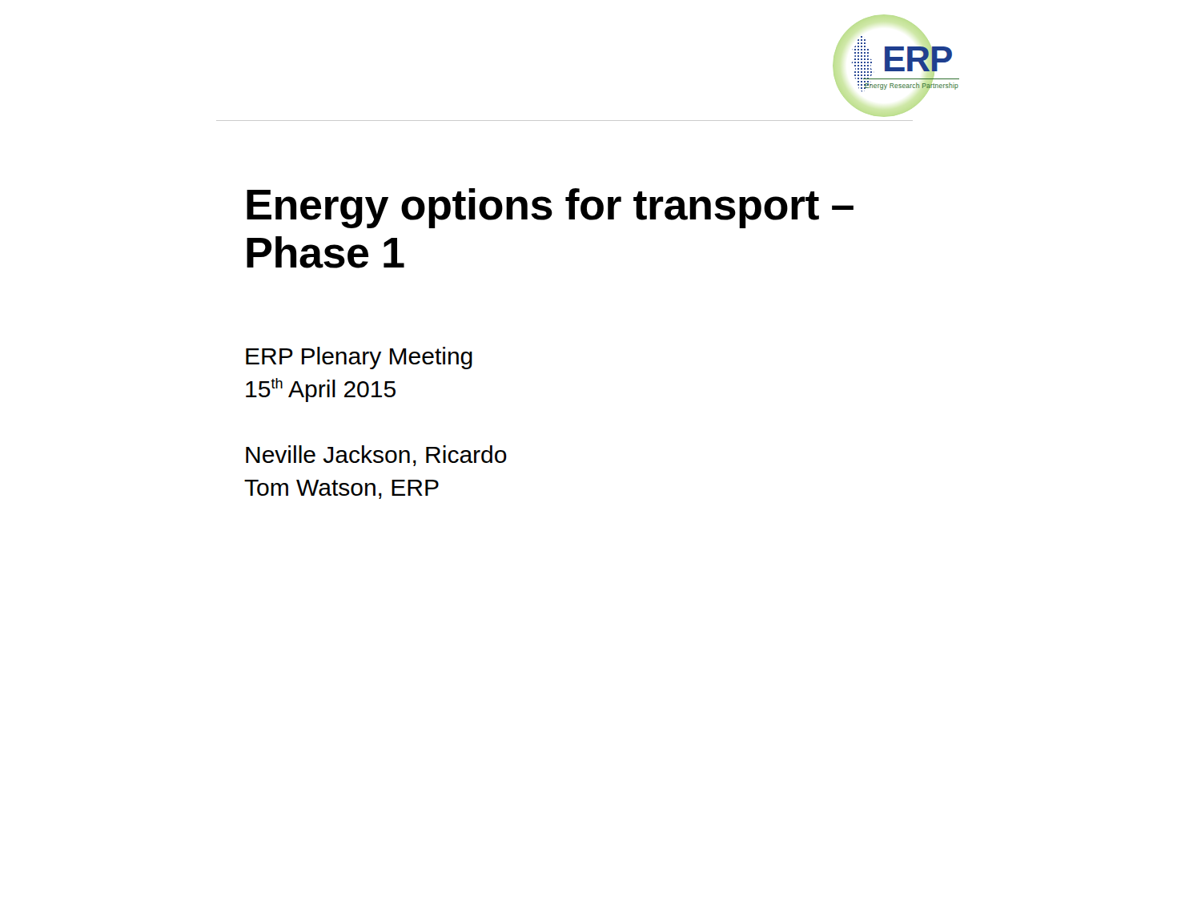ERP
Energy Research Partnership
Energy options for transport – Phase 1
ERP Plenary Meeting
15th April 2015
Neville Jackson, Ricardo
Tom Watson, ERP